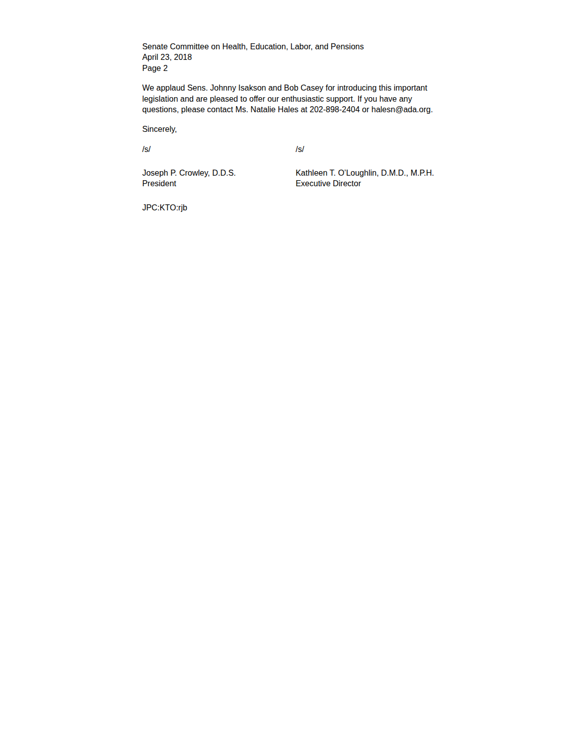Senate Committee on Health, Education, Labor, and Pensions
April 23, 2018
Page 2
We applaud Sens. Johnny Isakson and Bob Casey for introducing this important legislation and are pleased to offer our enthusiastic support. If you have any questions, please contact Ms. Natalie Hales at 202-898-2404 or halesn@ada.org.
Sincerely,
| /s/ Joseph P. Crowley, D.D.S. President | /s/ Kathleen T. O’Loughlin, D.M.D., M.P.H. Executive Director |
JPC:KTO:rjb